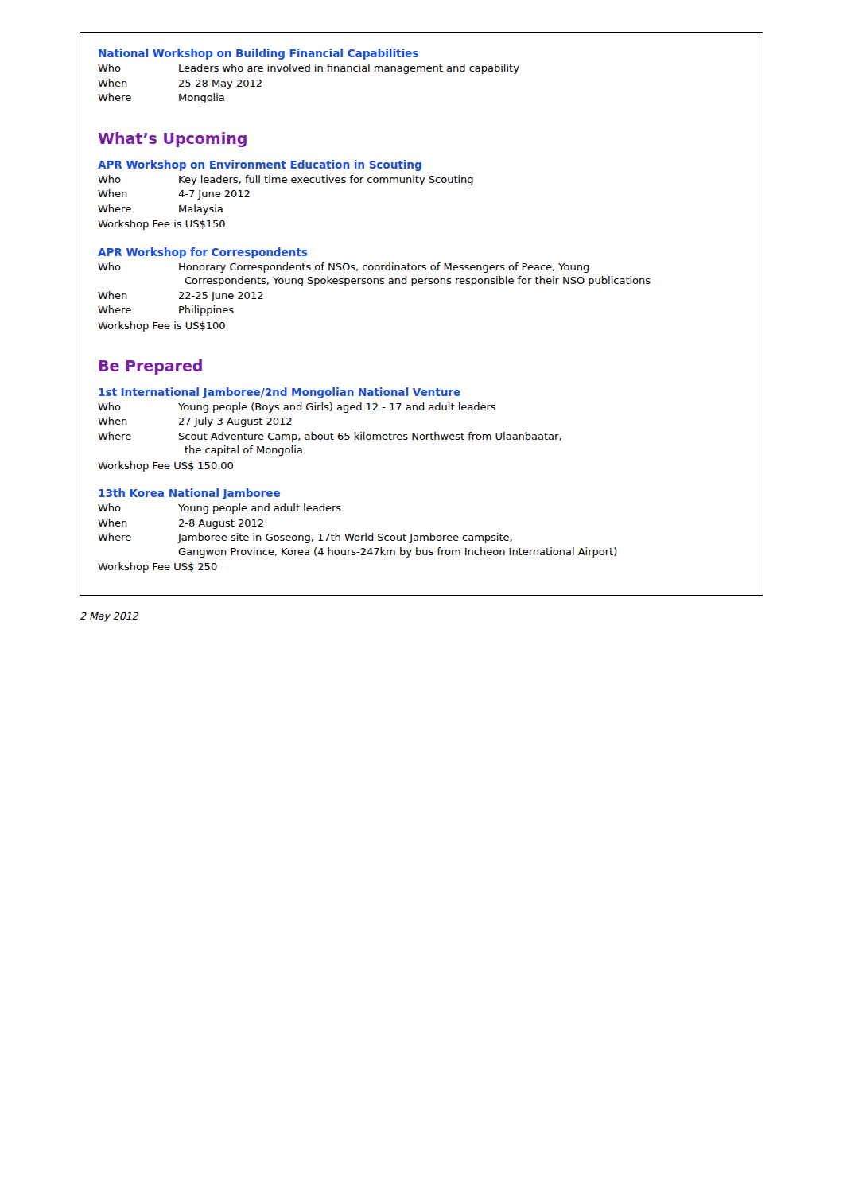National Workshop on Building Financial Capabilities
| Who | Leaders who are involved in financial management and capability |
| When | 25-28 May 2012 |
| Where | Mongolia |
What’s Upcoming
APR Workshop on Environment Education in Scouting
| Who | Key leaders, full time executives for community Scouting |
| When | 4-7 June 2012 |
| Where | Malaysia |
Workshop Fee is US$150
APR Workshop for Correspondents
| Who | Honorary Correspondents of NSOs, coordinators of Messengers of Peace, Young Correspondents, Young Spokespersons and persons responsible for their NSO publications |
| When | 22-25 June 2012 |
| Where | Philippines |
Workshop Fee is US$100
Be Prepared
1st International Jamboree/2nd Mongolian National Venture
| Who | Young people (Boys and Girls) aged 12 - 17 and adult leaders |
| When | 27 July-3 August 2012 |
| Where | Scout Adventure Camp, about 65 kilometres Northwest from Ulaanbaatar, the capital of Mongolia |
Workshop Fee US$ 150.00
13th Korea National Jamboree
| Who | Young people and adult leaders |
| When | 2-8 August 2012 |
| Where | Jamboree site in Goseong, 17th World Scout Jamboree campsite, Gangwon Province, Korea (4 hours-247km by bus from Incheon International Airport) |
Workshop Fee US$ 250
2 May 2012